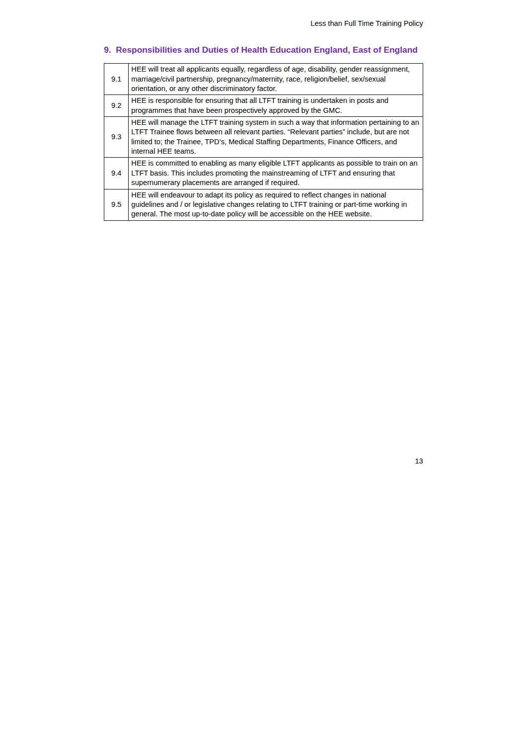Less than Full Time Training Policy
9. Responsibilities and Duties of Health Education England, East of England
| 9.1 | HEE will treat all applicants equally, regardless of age, disability, gender reassignment, marriage/civil partnership, pregnancy/maternity, race, religion/belief, sex/sexual orientation, or any other discriminatory factor. |
| 9.2 | HEE is responsible for ensuring that all LTFT training is undertaken in posts and programmes that have been prospectively approved by the GMC. |
| 9.3 | HEE will manage the LTFT training system in such a way that information pertaining to an LTFT Trainee flows between all relevant parties. “Relevant parties” include, but are not limited to; the Trainee, TPD’s, Medical Staffing Departments, Finance Officers, and internal HEE teams. |
| 9.4 | HEE is committed to enabling as many eligible LTFT applicants as possible to train on an LTFT basis. This includes promoting the mainstreaming of LTFT and ensuring that supernumerary placements are arranged if required. |
| 9.5 | HEE will endeavour to adapt its policy as required to reflect changes in national guidelines and / or legislative changes relating to LTFT training or part-time working in general. The most up-to-date policy will be accessible on the HEE website. |
13